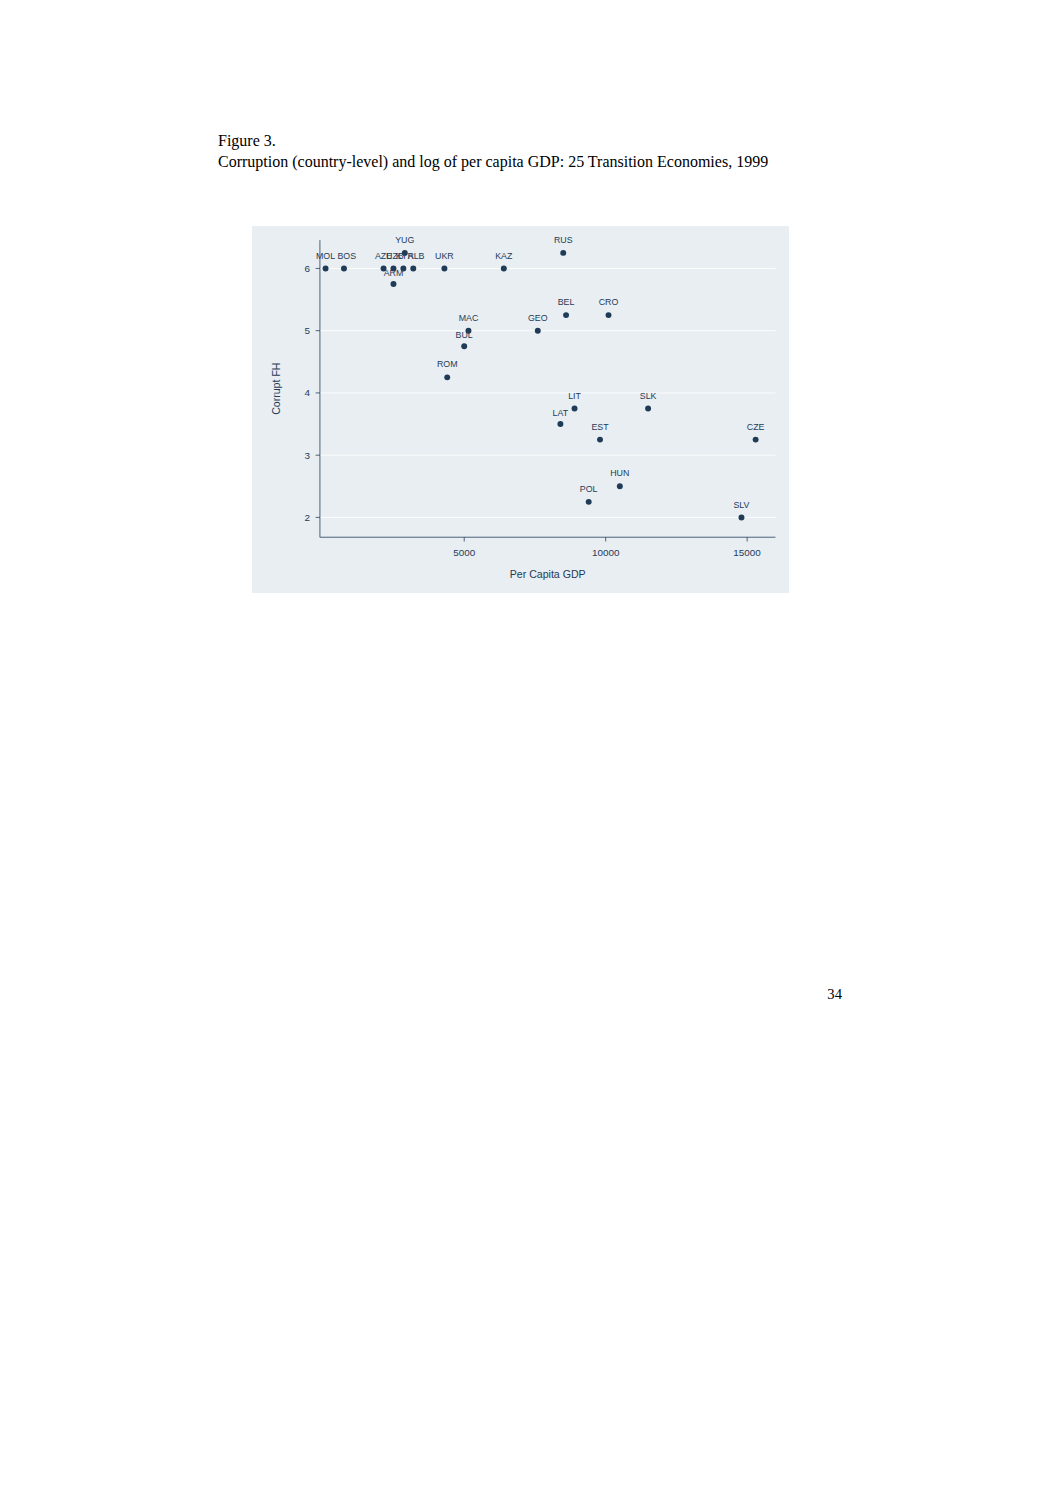Figure 3. Corruption (country-level) and log of per capita GDP: 25 Transition Economies, 1999
6 5 4 3 2 Corrupt FH 5000 10000 15000 Per Capita GDP MOL BOS AZE UZB KYR ALB YUG ARM UKR KAZ RUS BEL CRO MAC GEO BUL ROM LIT SLK LAT EST CZE HUN POL SLV
34